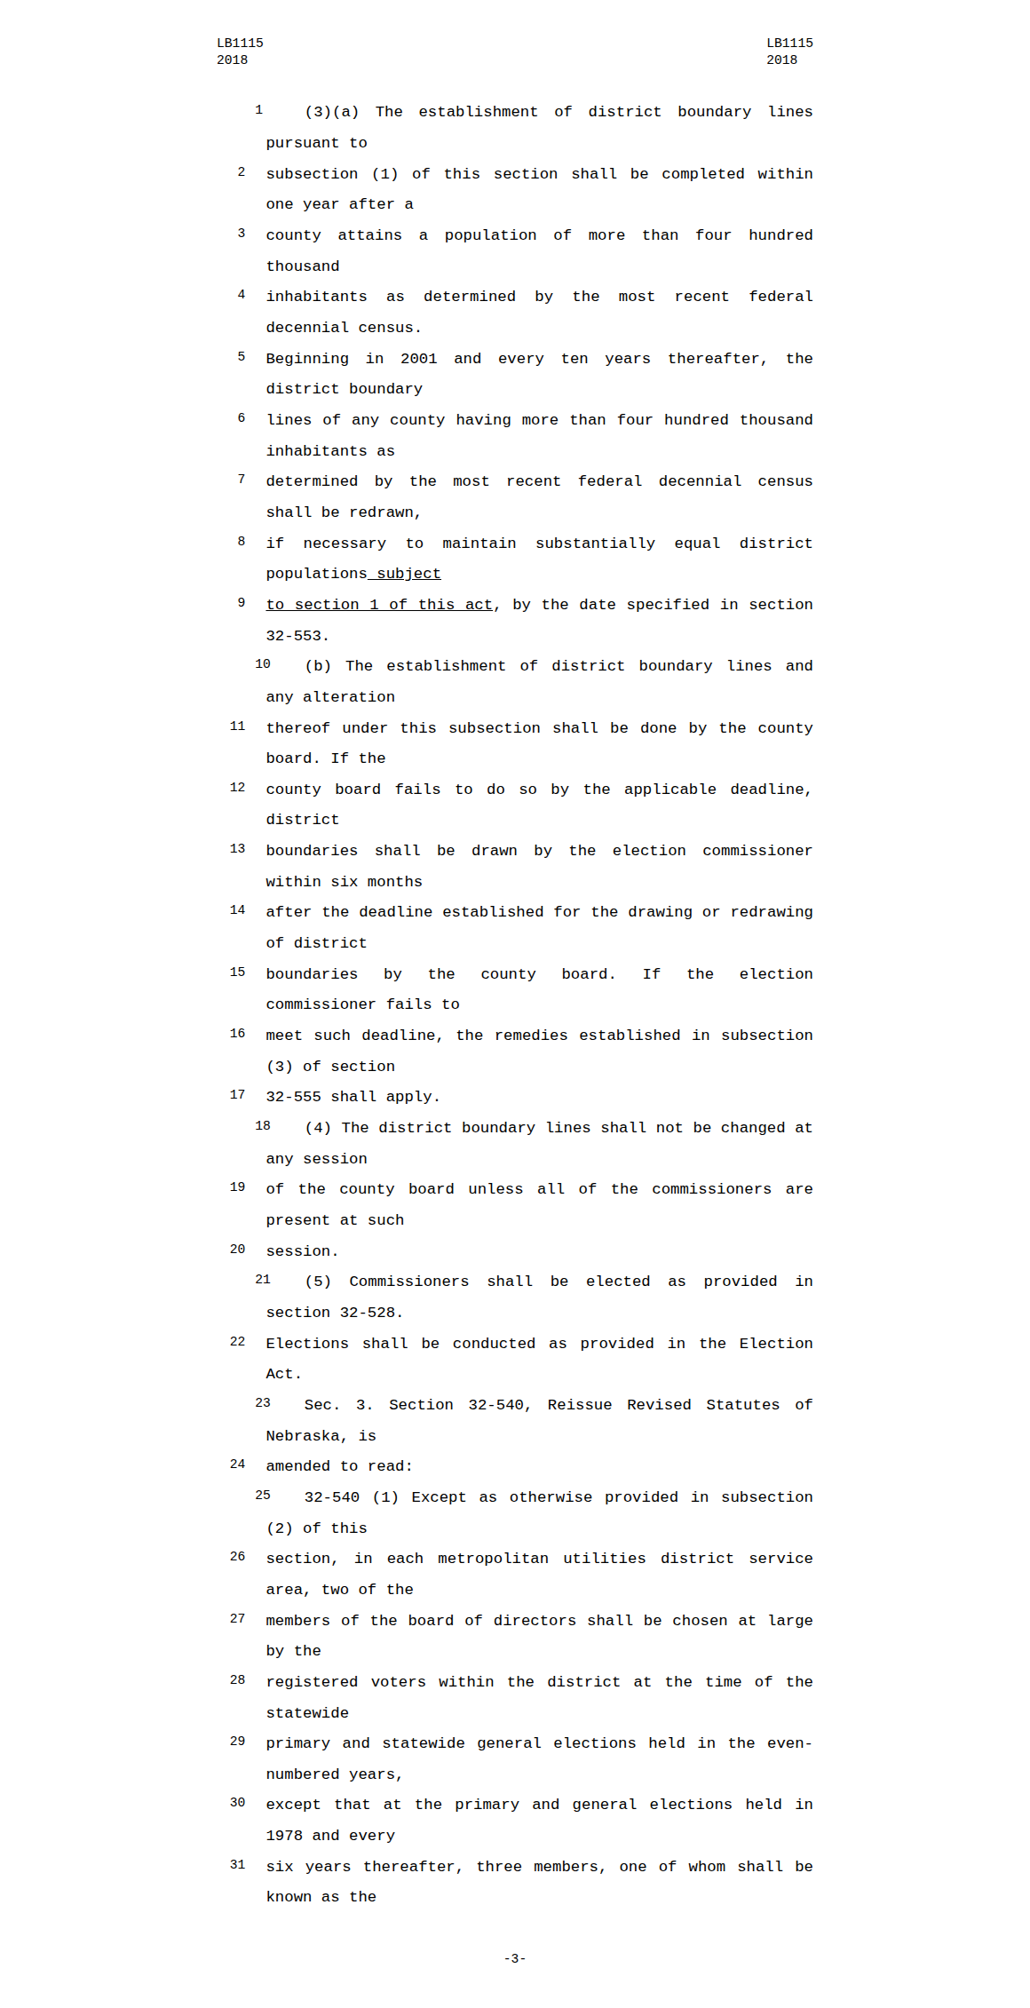LB1115
2018
LB1115
2018
(3)(a) The establishment of district boundary lines pursuant to
subsection (1) of this section shall be completed within one year after a
county attains a population of more than four hundred thousand
inhabitants as determined by the most recent federal decennial census.
Beginning in 2001 and every ten years thereafter, the district boundary
lines of any county having more than four hundred thousand inhabitants as
determined by the most recent federal decennial census shall be redrawn,
if necessary to maintain substantially equal district populations subject
to section 1 of this act, by the date specified in section 32-553.
(b) The establishment of district boundary lines and any alteration
thereof under this subsection shall be done by the county board. If the
county board fails to do so by the applicable deadline, district
boundaries shall be drawn by the election commissioner within six months
after the deadline established for the drawing or redrawing of district
boundaries by the county board. If the election commissioner fails to
meet such deadline, the remedies established in subsection (3) of section
32-555 shall apply.
(4) The district boundary lines shall not be changed at any session
of the county board unless all of the commissioners are present at such
session.
(5) Commissioners shall be elected as provided in section 32-528.
Elections shall be conducted as provided in the Election Act.
Sec. 3. Section 32-540, Reissue Revised Statutes of Nebraska, is
amended to read:
32-540 (1) Except as otherwise provided in subsection (2) of this
section, in each metropolitan utilities district service area, two of the
members of the board of directors shall be chosen at large by the
registered voters within the district at the time of the statewide
primary and statewide general elections held in the even-numbered years,
except that at the primary and general elections held in 1978 and every
six years thereafter, three members, one of whom shall be known as the
-3-